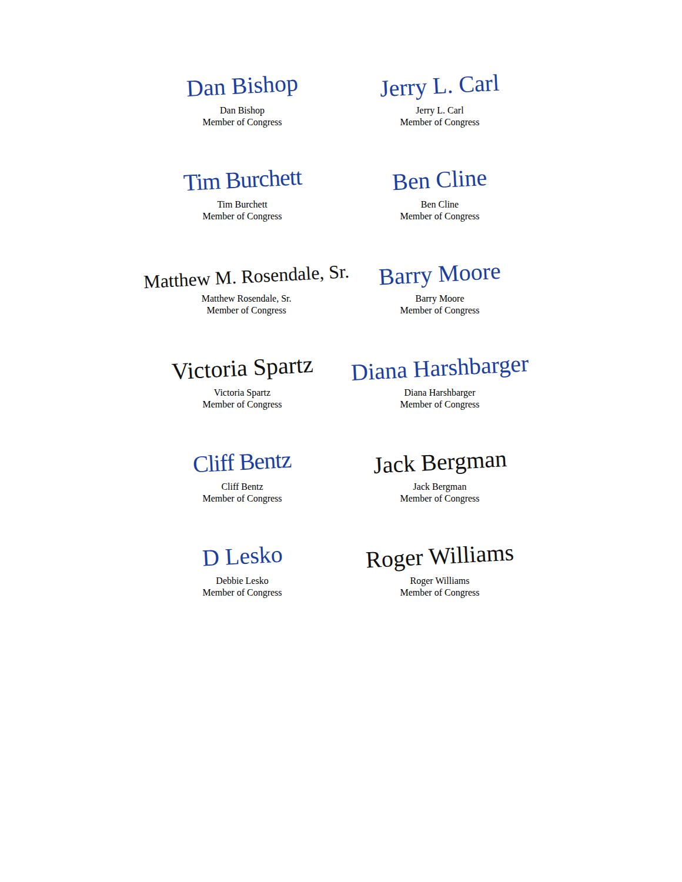| Dan Bishop Dan Bishop Member of Congress | Jerry L. Carl Jerry L. Carl Member of Congress |
| Tim Burchett Tim Burchett Member of Congress | Ben Cline Ben Cline Member of Congress |
| Matthew M. Rosendale, Sr. Matthew Rosendale, Sr. Member of Congress | Barry Moore Barry Moore Member of Congress |
| Victoria Spartz Victoria Spartz Member of Congress | Diana Harshbarger Diana Harshbarger Member of Congress |
| Cliff Bentz Cliff Bentz Member of Congress | Jack Bergman Jack Bergman Member of Congress |
| D Lesko Debbie Lesko Member of Congress | Roger Williams Roger Williams Member of Congress |